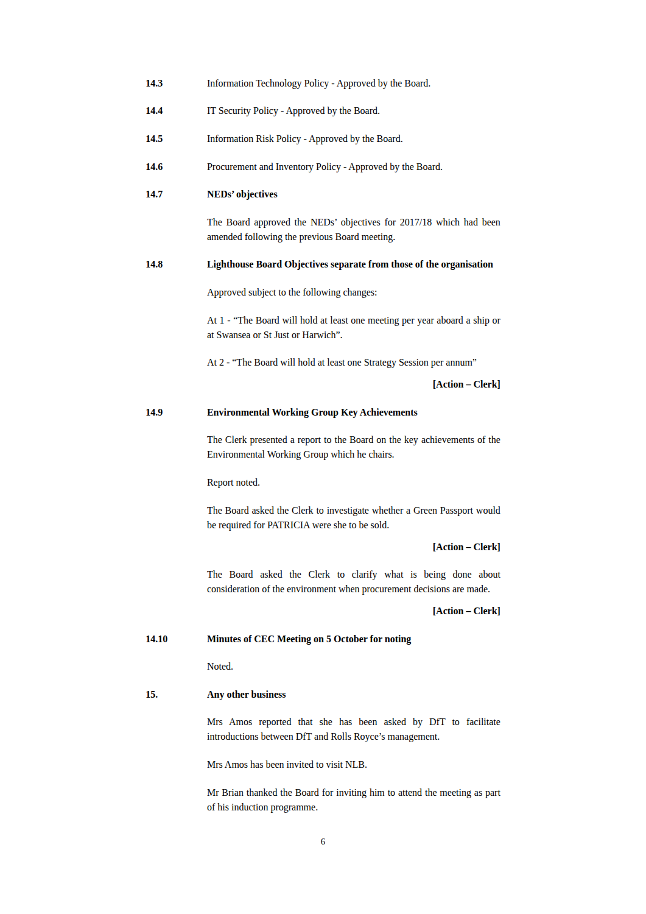14.3
Information Technology Policy - Approved by the Board.
14.4
IT Security Policy - Approved by the Board.
14.5
Information Risk Policy - Approved by the Board.
14.6
Procurement and Inventory Policy - Approved by the Board.
14.7
NEDs’ objectives
The Board approved the NEDs’ objectives for 2017/18 which had been amended following the previous Board meeting.
14.8
Lighthouse Board Objectives separate from those of the organisation
Approved subject to the following changes:
At 1 - “The Board will hold at least one meeting per year aboard a ship or at Swansea or St Just or Harwich”.
At 2 - “The Board will hold at least one Strategy Session per annum”
[Action – Clerk]
14.9
Environmental Working Group Key Achievements
The Clerk presented a report to the Board on the key achievements of the Environmental Working Group which he chairs.
Report noted.
The Board asked the Clerk to investigate whether a Green Passport would be required for PATRICIA were she to be sold.
[Action – Clerk]
The Board asked the Clerk to clarify what is being done about consideration of the environment when procurement decisions are made.
[Action – Clerk]
14.10
Minutes of CEC Meeting on 5 October for noting
Noted.
15.
Any other business
Mrs Amos reported that she has been asked by DfT to facilitate introductions between DfT and Rolls Royce’s management.
Mrs Amos has been invited to visit NLB.
Mr Brian thanked the Board for inviting him to attend the meeting as part of his induction programme.
6